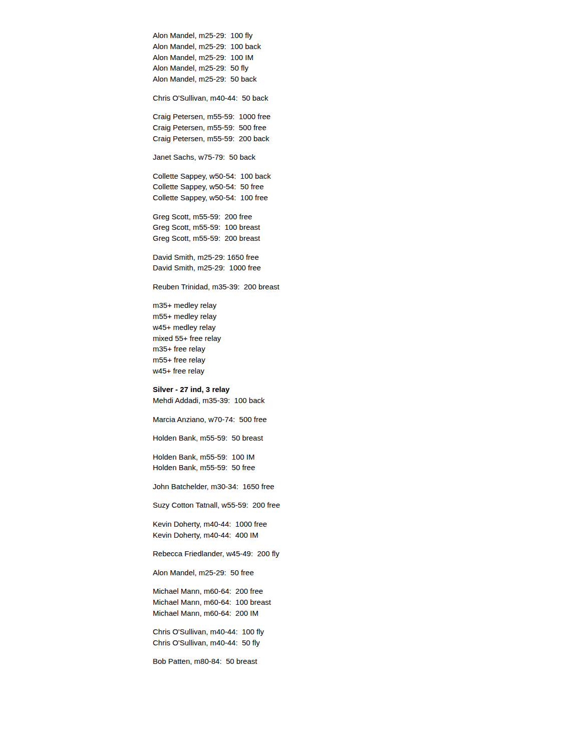Alon Mandel, m25-29: 100 fly
Alon Mandel, m25-29: 100 back
Alon Mandel, m25-29: 100 IM
Alon Mandel, m25-29: 50 fly
Alon Mandel, m25-29: 50 back
Chris O'Sullivan, m40-44: 50 back
Craig Petersen, m55-59: 1000 free
Craig Petersen, m55-59: 500 free
Craig Petersen, m55-59: 200 back
Janet Sachs, w75-79: 50 back
Collette Sappey, w50-54: 100 back
Collette Sappey, w50-54: 50 free
Collette Sappey, w50-54: 100 free
Greg Scott, m55-59: 200 free
Greg Scott, m55-59: 100 breast
Greg Scott, m55-59: 200 breast
David Smith, m25-29: 1650 free
David Smith, m25-29: 1000 free
Reuben Trinidad, m35-39: 200 breast
m35+ medley relay
m55+ medley relay
w45+ medley relay
mixed 55+ free relay
m35+ free relay
m55+ free relay
w45+ free relay
Silver - 27 ind, 3 relay
Mehdi Addadi, m35-39: 100 back
Marcia Anziano, w70-74: 500 free
Holden Bank, m55-59: 50 breast
Holden Bank, m55-59: 100 IM
Holden Bank, m55-59: 50 free
John Batchelder, m30-34: 1650 free
Suzy Cotton Tatnall, w55-59: 200 free
Kevin Doherty, m40-44: 1000 free
Kevin Doherty, m40-44: 400 IM
Rebecca Friedlander, w45-49: 200 fly
Alon Mandel, m25-29: 50 free
Michael Mann, m60-64: 200 free
Michael Mann, m60-64: 100 breast
Michael Mann, m60-64: 200 IM
Chris O'Sullivan, m40-44: 100 fly
Chris O'Sullivan, m40-44: 50 fly
Bob Patten, m80-84: 50 breast